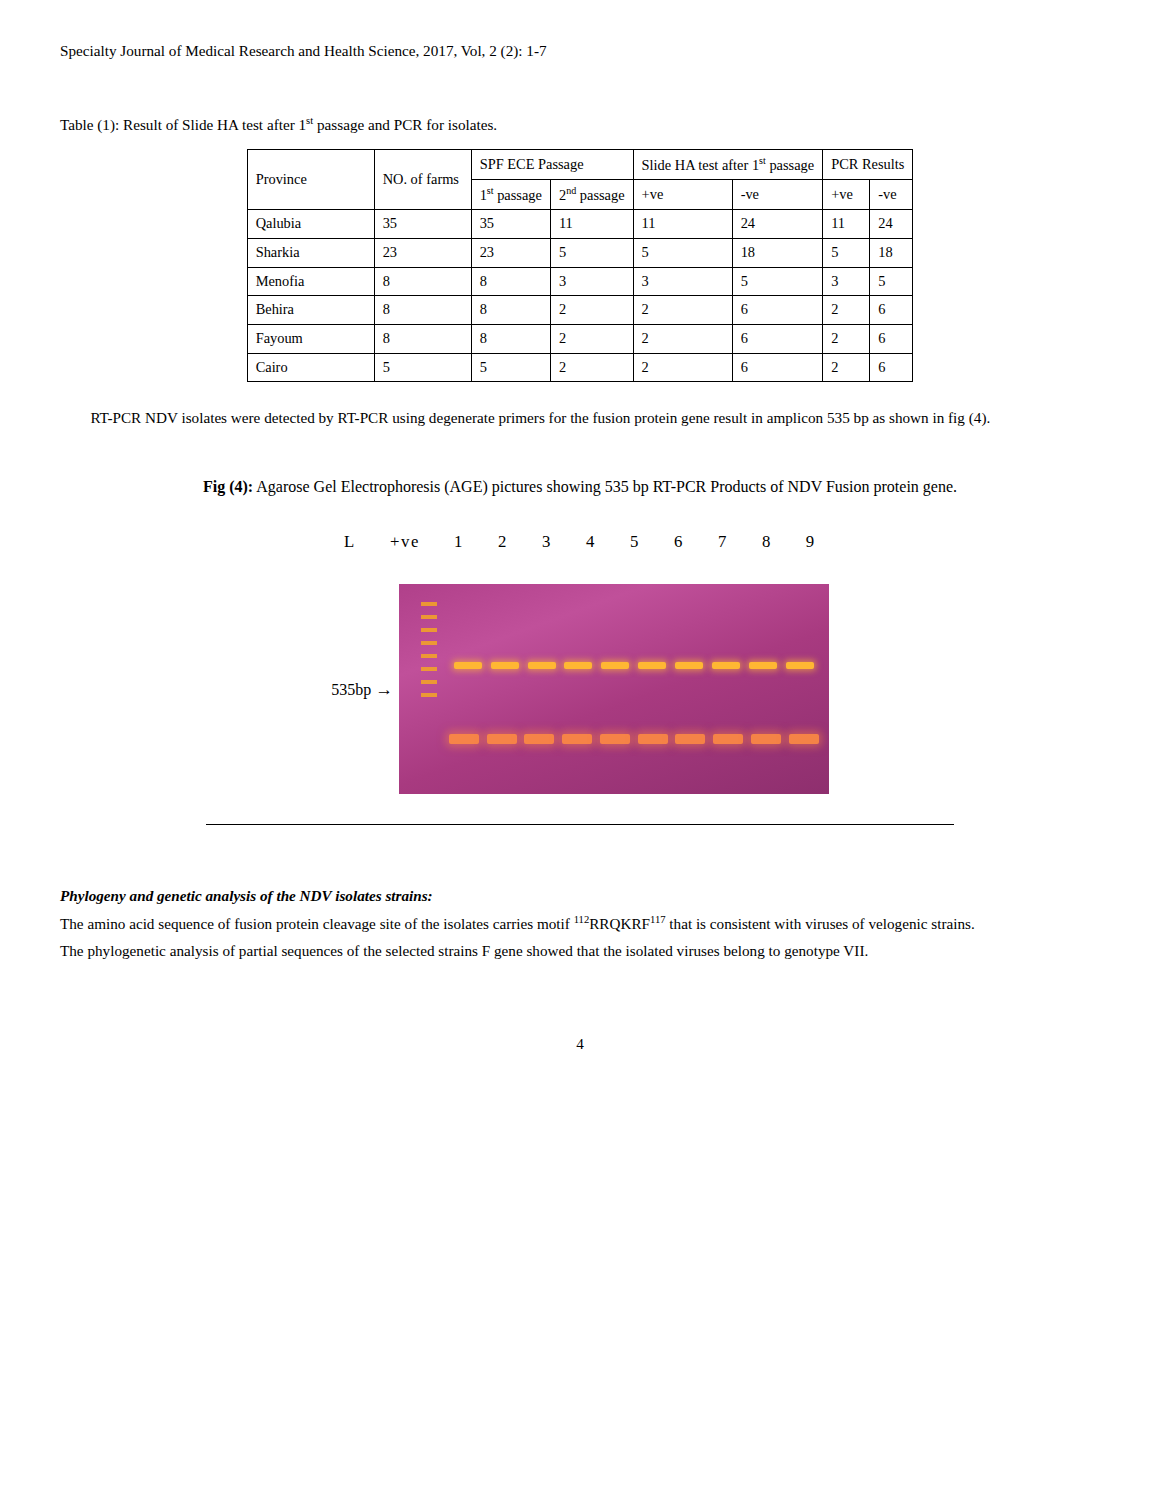Specialty Journal of Medical Research and Health Science, 2017, Vol, 2 (2): 1-7
Table (1): Result of Slide HA test after 1st passage and PCR for isolates.
| Province | NO. of farms | SPF ECE Passage | Slide HA test after 1 st passage | PCR Results |
| --- | --- | --- | --- | --- |
| 1 st passage | 2 nd passage | +ve | -ve | +ve | -ve |
| Qalubia | 35 | 35 | 11 | 11 | 24 | 11 | 24 |
| Sharkia | 23 | 23 | 5 | 5 | 18 | 5 | 18 |
| Menofia | 8 | 8 | 3 | 3 | 5 | 3 | 5 |
| Behira | 8 | 8 | 2 | 2 | 6 | 2 | 6 |
| Fayoum | 8 | 8 | 2 | 2 | 6 | 2 | 6 |
| Cairo | 5 | 5 | 2 | 2 | 6 | 2 | 6 |
RT-PCR NDV isolates were detected by RT-PCR using degenerate primers for the fusion protein gene result in amplicon 535 bp as shown in fig (4).
Fig (4): Agarose Gel Electrophoresis (AGE) pictures showing 535 bp RT-PCR Products of NDV Fusion protein gene.
L +ve 1 2 3 4 5 6 7 8 9
535bp →
Phylogeny and genetic analysis of the NDV isolates strains:
The amino acid sequence of fusion protein cleavage site of the isolates carries motif 112RRQKRF117 that is consistent with viruses of velogenic strains.
The phylogenetic analysis of partial sequences of the selected strains F gene showed that the isolated viruses belong to genotype VII.
4